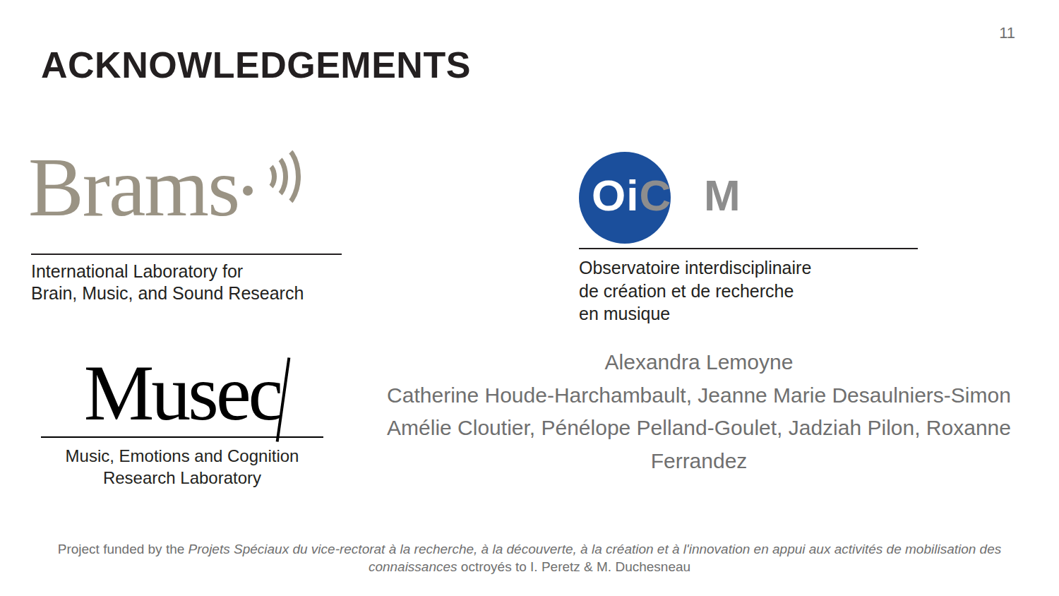11
ACKNOWLEDGEMENTS
Brams
International Laboratory for
Brain, Music, and Sound Research
Musec
Music, Emotions and Cognition
Research Laboratory
OiCRM
Observatoire interdisciplinaire
de création et de recherche
en musique
Alexandra Lemoyne
Catherine Houde-Harchambault, Jeanne Marie Desaulniers-Simon
Amélie Cloutier, Pénélope Pelland-Goulet, Jadziah Pilon, Roxanne Ferrandez
Project funded by the Projets Spéciaux du vice-rectorat à la recherche, à la découverte, à la création et à l'innovation en appui aux activités de mobilisation des connaissances octroyés to I. Peretz & M. Duchesneau